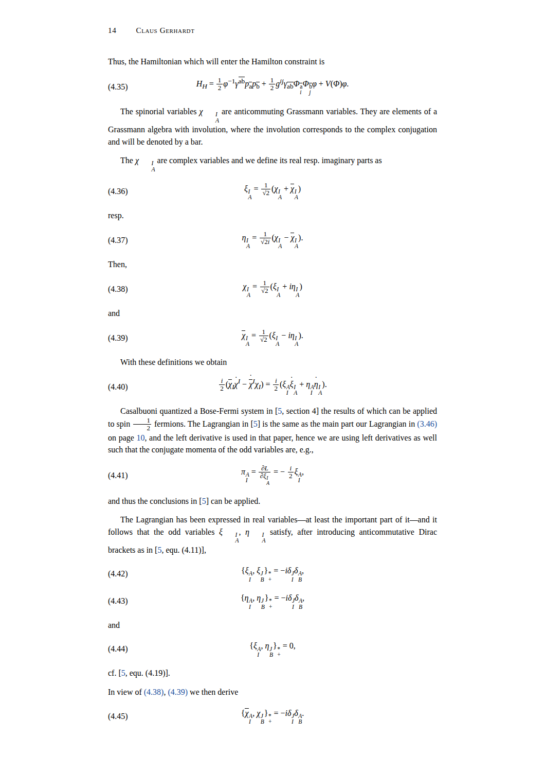14 Claus Gerhardt
Thus, the Hamiltonian which will enter the Hamilton constraint is
(4.35) HH = 12 φ−1γabpapb + 12 gijγabΦai Φbj φ + V(Φ)φ.
The spinorial variables χIA are anticommuting Grassmann variables. They are elements of a Grassmann algebra with involution, where the involution corresponds to the complex conjugation and will be denoted by a bar.
The χIA are complex variables and we define its real resp. imaginary parts as
(4.36) ξIA = 1√2(χIA + χIA)
resp.
(4.37) ηIA = 1√2i(χIA − χIA).
Then,
(4.38) χIA = 1√2(ξIA + iηIA)
and
(4.39) χIA = 1√2(ξIA − iηIA).
With these definitions we obtain
(4.40) i 2(χIχI − χIχI) = i 2(ξAI ξIA + ηAI ηIA).
Casalbuoni quantized a Bose-Fermi system in [5, section 4] the results of which can be applied to spin 12 fermions. The Lagrangian in [5] is the same as the main part our Lagrangian in (3.46) on page 10, and the left derivative is used in that paper, hence we are using left derivatives as well such that the conjugate momenta of the odd variables are, e.g.,
(4.41) πAI = ∂L∂ξIA = − i 2 ξAI,
and thus the conclusions in [5] can be applied.
The Lagrangian has been expressed in real variables—at least the important part of it—and it follows that the odd variables ξIA, ηIA satisfy, after introducing anticommutative Dirac brackets as in [5, equ. (4.11)],
(4.42) {ξAI, ξJB}*+ = −iδJI δAB,
(4.43) {ηAI, ηJB}*+ = −iδJI δAB,
and
(4.44) {ξAI, ηJB}*+ = 0,
cf. [5, equ. (4.19)].
In view of (4.38), (4.39) we then derive
(4.45) {χAI, χJB}*+ = −iδJI δAB.